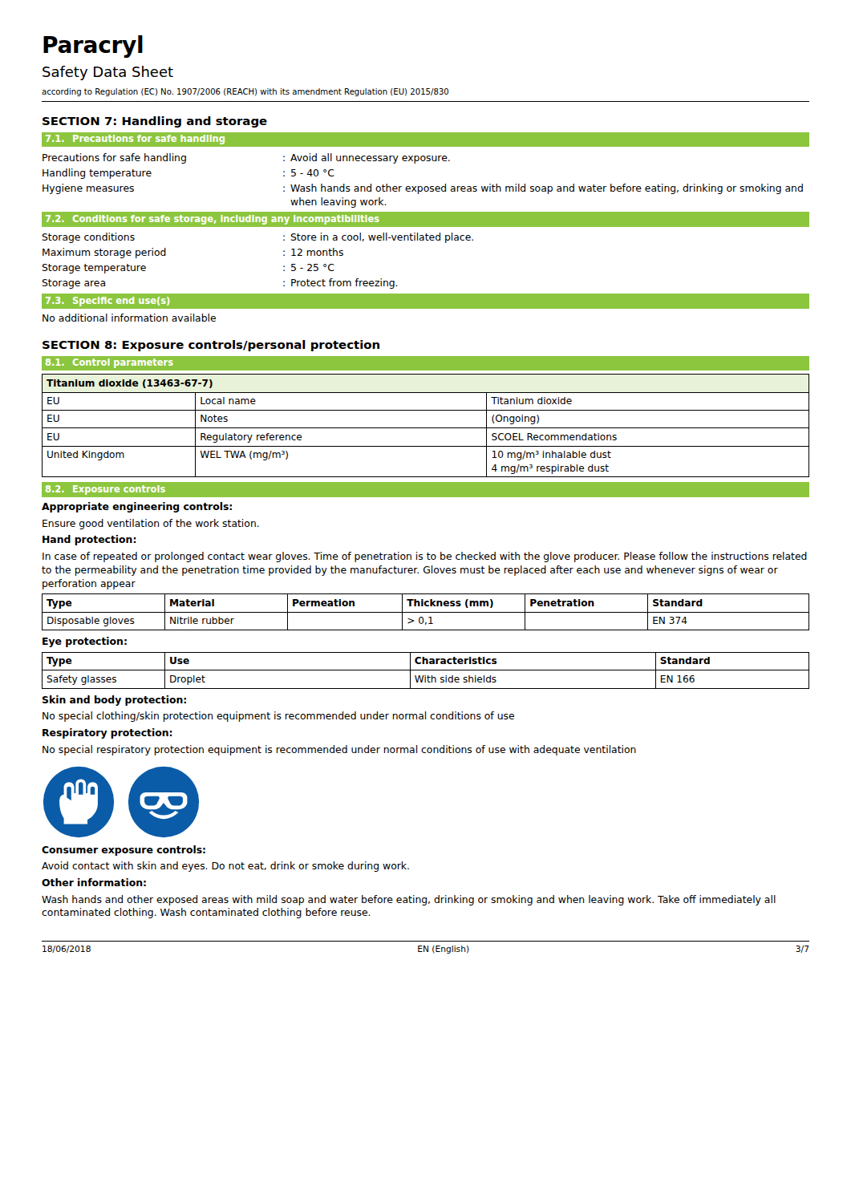Paracryl
Safety Data Sheet
according to Regulation (EC) No. 1907/2006 (REACH) with its amendment Regulation (EU) 2015/830
SECTION 7: Handling and storage
7.1. Precautions for safe handling
| Precautions for safe handling | : | Avoid all unnecessary exposure. |
| Handling temperature | : | 5 - 40 °C |
| Hygiene measures | : | Wash hands and other exposed areas with mild soap and water before eating, drinking or smoking and when leaving work. |
7.2. Conditions for safe storage, including any incompatibilities
| Storage conditions | : | Store in a cool, well-ventilated place. |
| Maximum storage period | : | 12 months |
| Storage temperature | : | 5 - 25 °C |
| Storage area | : | Protect from freezing. |
7.3. Specific end use(s)
No additional information available
SECTION 8: Exposure controls/personal protection
8.1. Control parameters
| Titanium dioxide (13463-67-7) |
| EU | Local name | Titanium dioxide |
| EU | Notes | (Ongoing) |
| EU | Regulatory reference | SCOEL Recommendations |
| United Kingdom | WEL TWA (mg/m³) | 10 mg/m³ inhalable dust 4 mg/m³ respirable dust |
8.2. Exposure controls
Appropriate engineering controls:
Ensure good ventilation of the work station.
Hand protection:
In case of repeated or prolonged contact wear gloves. Time of penetration is to be checked with the glove producer. Please follow the instructions related to the permeability and the penetration time provided by the manufacturer. Gloves must be replaced after each use and whenever signs of wear or perforation appear
| Type | Material | Permeation | Thickness (mm) | Penetration | Standard |
| --- | --- | --- | --- | --- | --- |
| Disposable gloves | Nitrile rubber | | > 0,1 | | EN 374 |
Eye protection:
| Type | Use | Characteristics | Standard |
| --- | --- | --- | --- |
| Safety glasses | Droplet | With side shields | EN 166 |
Skin and body protection:
No special clothing/skin protection equipment is recommended under normal conditions of use
Respiratory protection:
No special respiratory protection equipment is recommended under normal conditions of use with adequate ventilation
Consumer exposure controls:
Avoid contact with skin and eyes. Do not eat, drink or smoke during work.
Other information:
Wash hands and other exposed areas with mild soap and water before eating, drinking or smoking and when leaving work. Take off immediately all contaminated clothing. Wash contaminated clothing before reuse.
18/06/2018
EN (English)
3/7